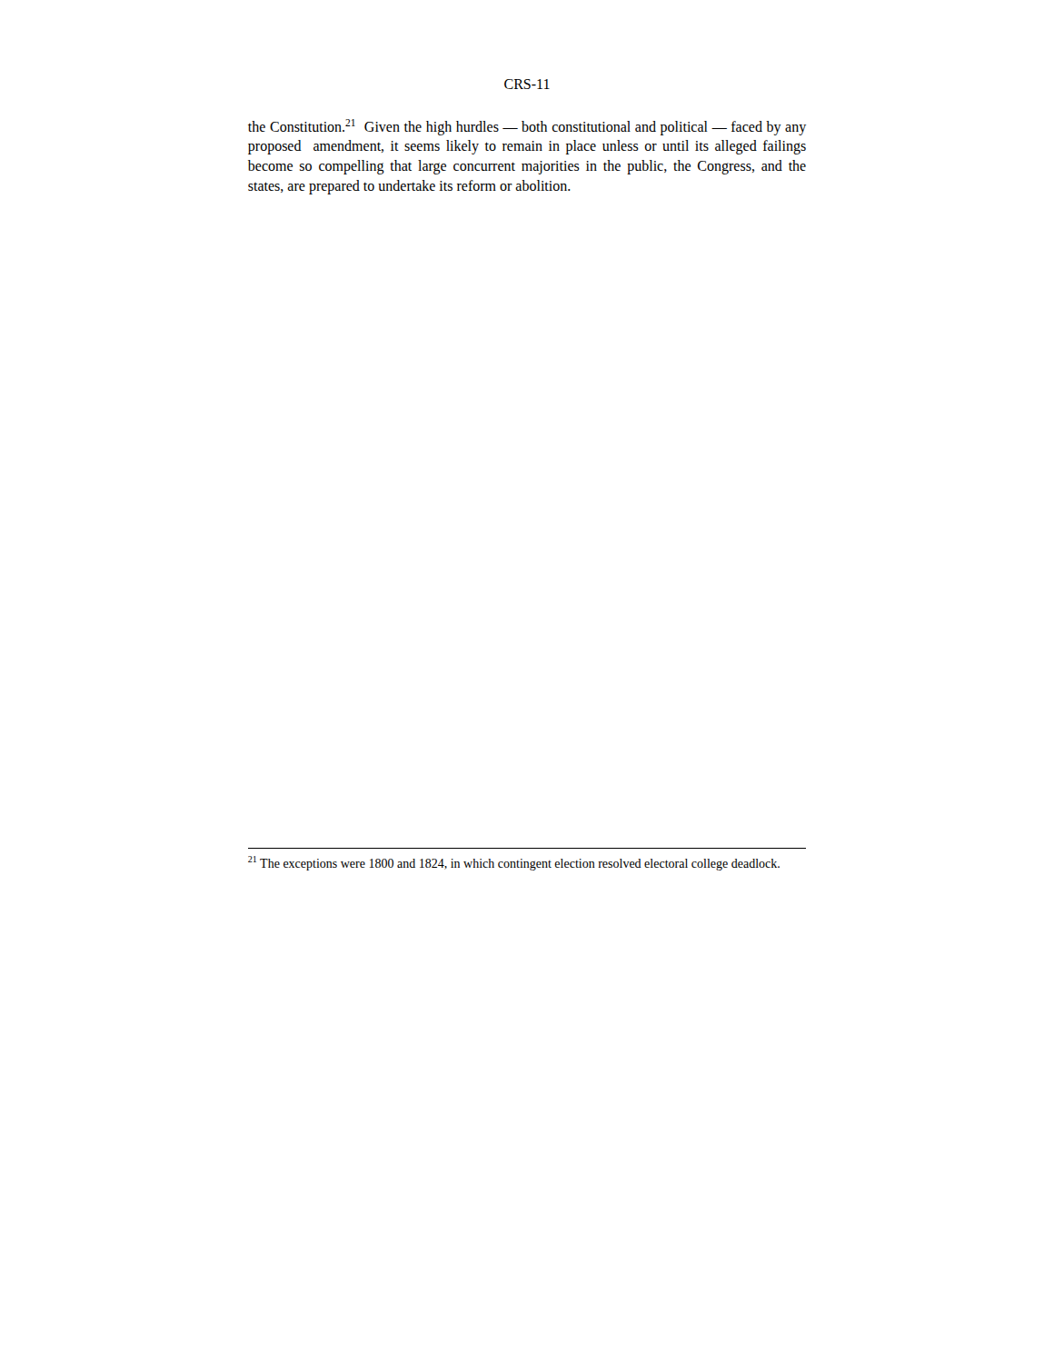CRS-11
the Constitution.21 Given the high hurdles — both constitutional and political — faced by any proposed amendment, it seems likely to remain in place unless or until its alleged failings become so compelling that large concurrent majorities in the public, the Congress, and the states, are prepared to undertake its reform or abolition.
21 The exceptions were 1800 and 1824, in which contingent election resolved electoral college deadlock.